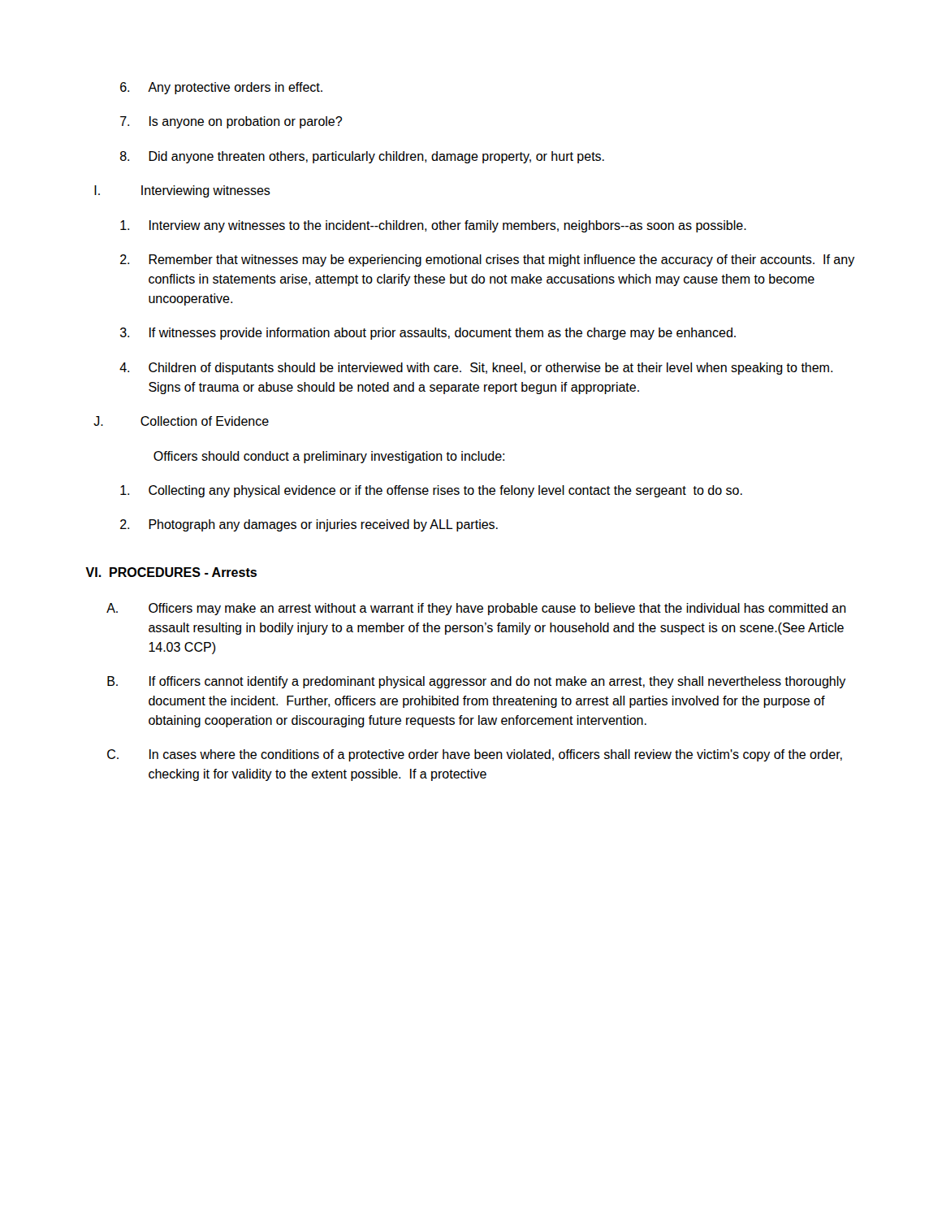6. Any protective orders in effect.
7. Is anyone on probation or parole?
8. Did anyone threaten others, particularly children, damage property, or hurt pets.
I. Interviewing witnesses
1. Interview any witnesses to the incident--children, other family members, neighbors--as soon as possible.
2. Remember that witnesses may be experiencing emotional crises that might influence the accuracy of their accounts. If any conflicts in statements arise, attempt to clarify these but do not make accusations which may cause them to become uncooperative.
3. If witnesses provide information about prior assaults, document them as the charge may be enhanced.
4. Children of disputants should be interviewed with care. Sit, kneel, or otherwise be at their level when speaking to them. Signs of trauma or abuse should be noted and a separate report begun if appropriate.
J. Collection of Evidence
Officers should conduct a preliminary investigation to include:
1. Collecting any physical evidence or if the offense rises to the felony level contact the sergeant to do so.
2. Photograph any damages or injuries received by ALL parties.
VI. PROCEDURES - Arrests
A. Officers may make an arrest without a warrant if they have probable cause to believe that the individual has committed an assault resulting in bodily injury to a member of the person’s family or household and the suspect is on scene.(See Article 14.03 CCP)
B. If officers cannot identify a predominant physical aggressor and do not make an arrest, they shall nevertheless thoroughly document the incident. Further, officers are prohibited from threatening to arrest all parties involved for the purpose of obtaining cooperation or discouraging future requests for law enforcement intervention.
C. In cases where the conditions of a protective order have been violated, officers shall review the victim's copy of the order, checking it for validity to the extent possible. If a protective